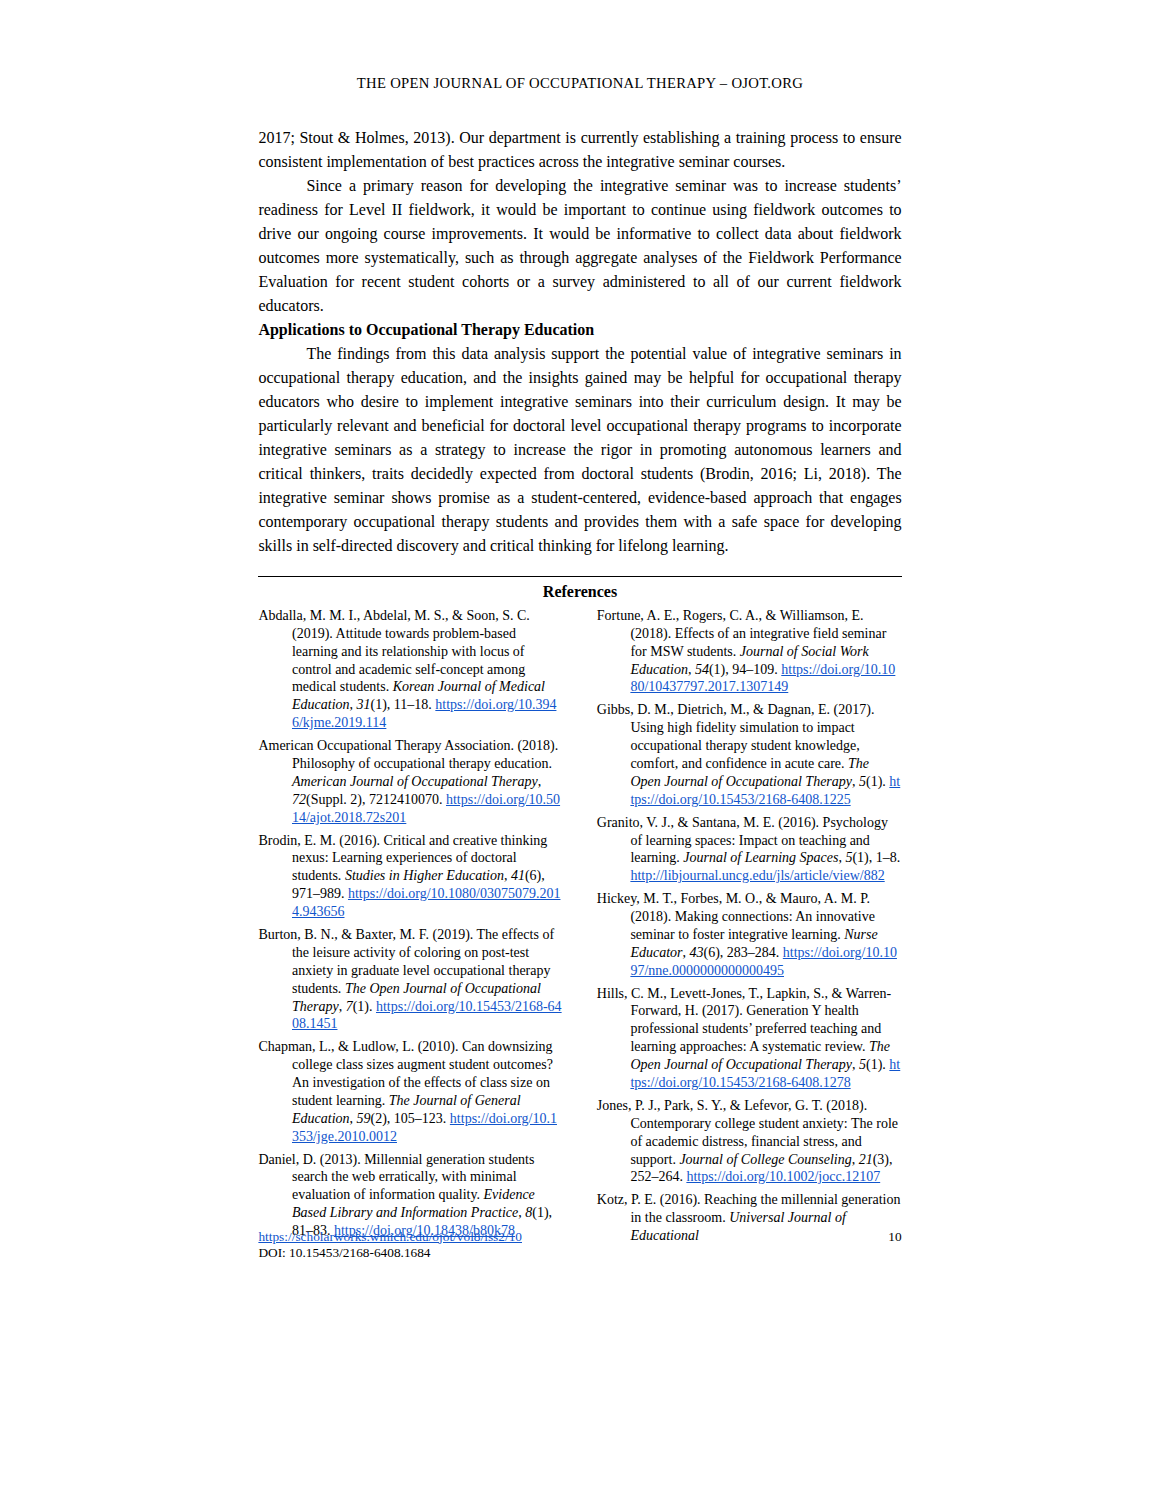THE OPEN JOURNAL OF OCCUPATIONAL THERAPY – OJOT.ORG
2017; Stout & Holmes, 2013). Our department is currently establishing a training process to ensure consistent implementation of best practices across the integrative seminar courses.
Since a primary reason for developing the integrative seminar was to increase students’ readiness for Level II fieldwork, it would be important to continue using fieldwork outcomes to drive our ongoing course improvements. It would be informative to collect data about fieldwork outcomes more systematically, such as through aggregate analyses of the Fieldwork Performance Evaluation for recent student cohorts or a survey administered to all of our current fieldwork educators.
Applications to Occupational Therapy Education
The findings from this data analysis support the potential value of integrative seminars in occupational therapy education, and the insights gained may be helpful for occupational therapy educators who desire to implement integrative seminars into their curriculum design. It may be particularly relevant and beneficial for doctoral level occupational therapy programs to incorporate integrative seminars as a strategy to increase the rigor in promoting autonomous learners and critical thinkers, traits decidedly expected from doctoral students (Brodin, 2016; Li, 2018). The integrative seminar shows promise as a student-centered, evidence-based approach that engages contemporary occupational therapy students and provides them with a safe space for developing skills in self-directed discovery and critical thinking for lifelong learning.
References
Abdalla, M. M. I., Abdelal, M. S., & Soon, S. C. (2019). Attitude towards problem-based learning and its relationship with locus of control and academic self-concept among medical students. Korean Journal of Medical Education, 31(1), 11–18. https://doi.org/10.3946/kjme.2019.114
American Occupational Therapy Association. (2018). Philosophy of occupational therapy education. American Journal of Occupational Therapy, 72(Suppl. 2), 7212410070. https://doi.org/10.5014/ajot.2018.72s201
Brodin, E. M. (2016). Critical and creative thinking nexus: Learning experiences of doctoral students. Studies in Higher Education, 41(6), 971–989. https://doi.org/10.1080/03075079.2014.943656
Burton, B. N., & Baxter, M. F. (2019). The effects of the leisure activity of coloring on post-test anxiety in graduate level occupational therapy students. The Open Journal of Occupational Therapy, 7(1). https://doi.org/10.15453/2168-6408.1451
Chapman, L., & Ludlow, L. (2010). Can downsizing college class sizes augment student outcomes? An investigation of the effects of class size on student learning. The Journal of General Education, 59(2), 105–123. https://doi.org/10.1353/jge.2010.0012
Daniel, D. (2013). Millennial generation students search the web erratically, with minimal evaluation of information quality. Evidence Based Library and Information Practice, 8(1), 81–83. https://doi.org/10.18438/b80k78
Fortune, A. E., Rogers, C. A., & Williamson, E. (2018). Effects of an integrative field seminar for MSW students. Journal of Social Work Education, 54(1), 94–109. https://doi.org/10.1080/10437797.2017.1307149
Gibbs, D. M., Dietrich, M., & Dagnan, E. (2017). Using high fidelity simulation to impact occupational therapy student knowledge, comfort, and confidence in acute care. The Open Journal of Occupational Therapy, 5(1). https://doi.org/10.15453/2168-6408.1225
Granito, V. J., & Santana, M. E. (2016). Psychology of learning spaces: Impact on teaching and learning. Journal of Learning Spaces, 5(1), 1–8. http://libjournal.uncg.edu/jls/article/view/882
Hickey, M. T., Forbes, M. O., & Mauro, A. M. P. (2018). Making connections: An innovative seminar to foster integrative learning. Nurse Educator, 43(6), 283–284. https://doi.org/10.1097/nne.0000000000000495
Hills, C. M., Levett-Jones, T., Lapkin, S., & Warren-Forward, H. (2017). Generation Y health professional students’ preferred teaching and learning approaches: A systematic review. The Open Journal of Occupational Therapy, 5(1). https://doi.org/10.15453/2168-6408.1278
Jones, P. J., Park, S. Y., & Lefevor, G. T. (2018). Contemporary college student anxiety: The role of academic distress, financial stress, and support. Journal of College Counseling, 21(3), 252–264. https://doi.org/10.1002/jocc.12107
Kotz, P. E. (2016). Reaching the millennial generation in the classroom. Universal Journal of Educational
https://scholarworks.wmich.edu/ojot/vol8/iss2/10
DOI: 10.15453/2168-6408.1684
10